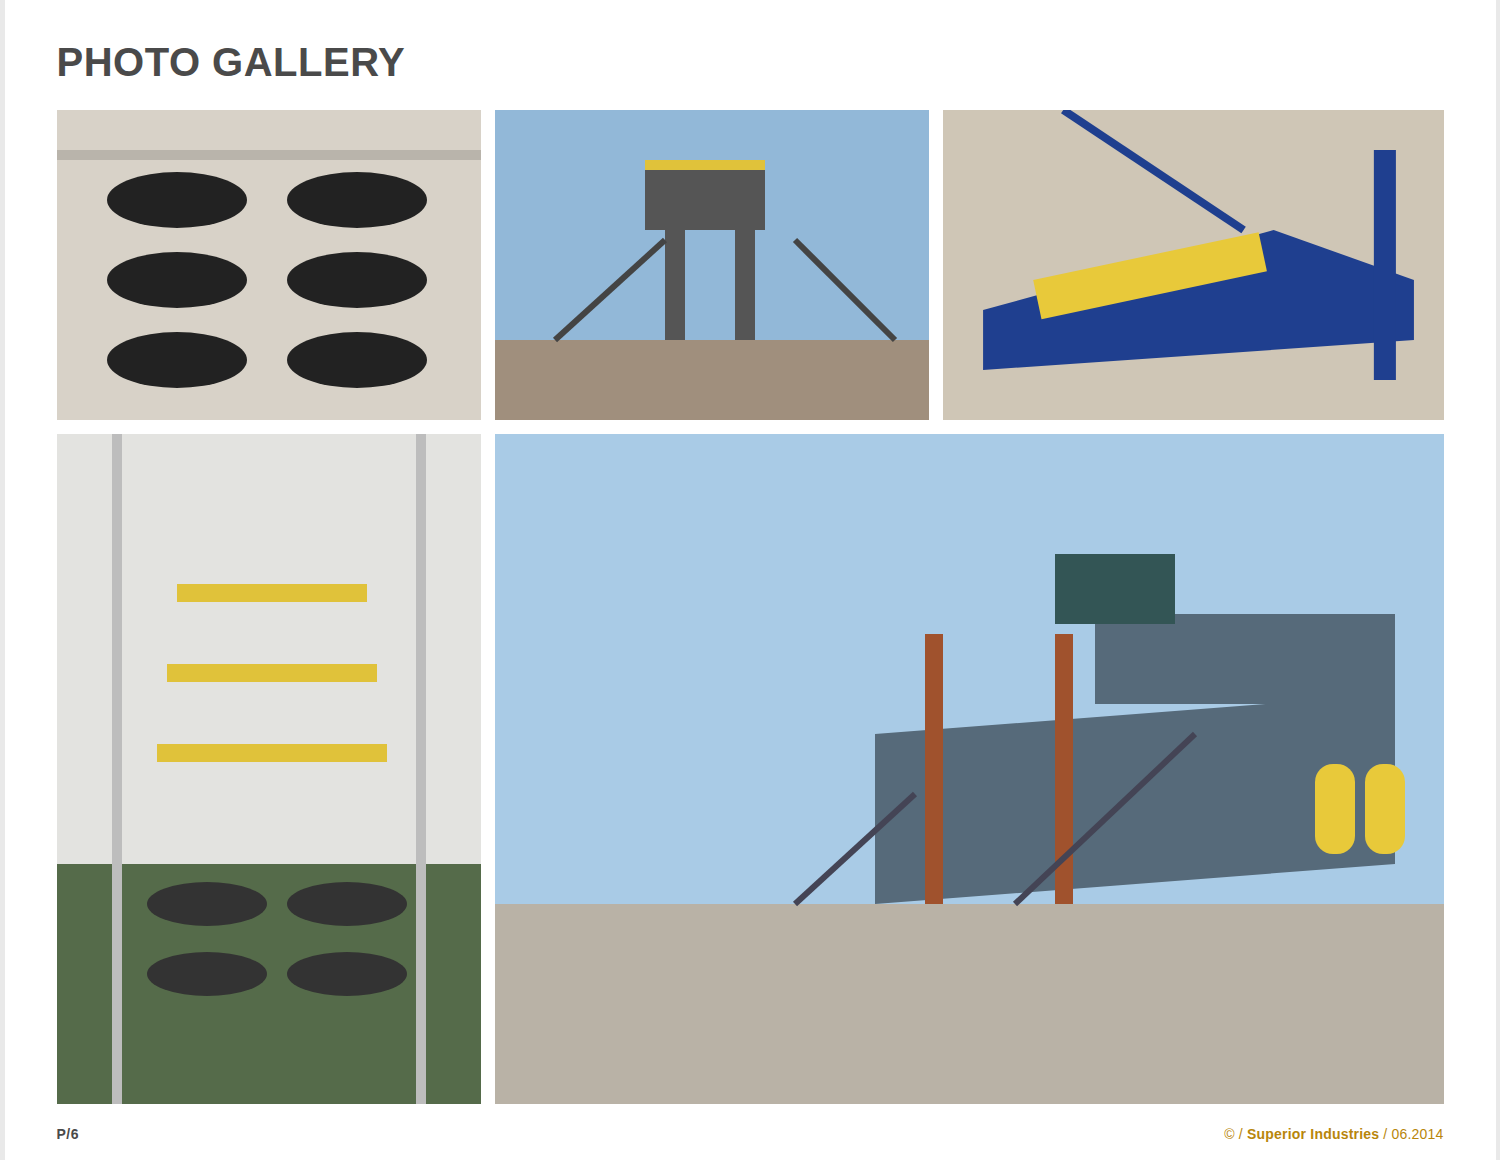Photo Gallery
Twin screw washer augers
Wash plant tower structure
Blue conveyor with yellow walkway
Screen deck above twin screw washers
Portable wash plant on site
P/6 © / Superior Industries / 06.2014